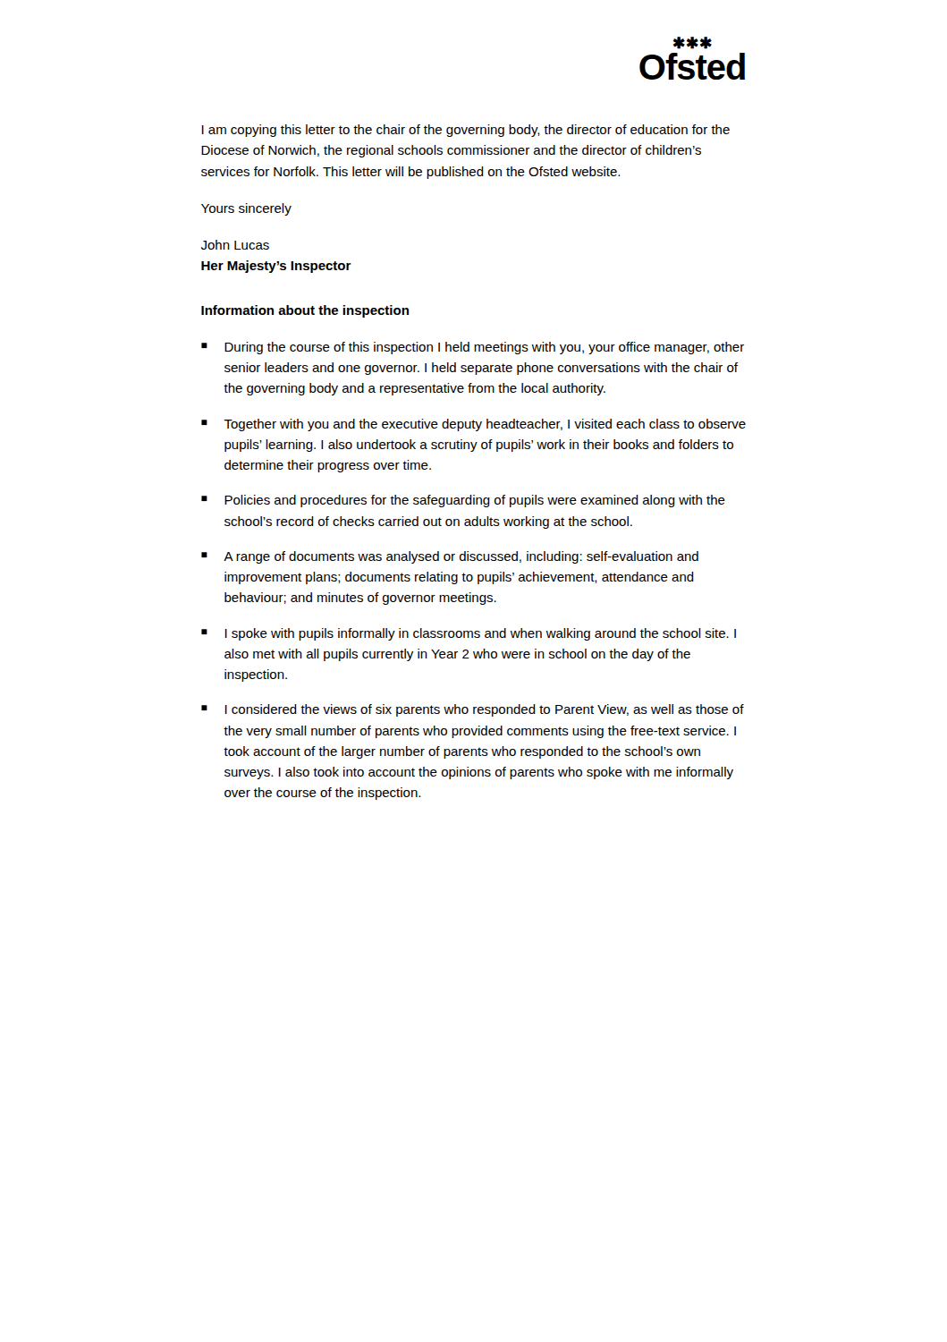✱✱✱
Ofsted
I am copying this letter to the chair of the governing body, the director of education for the Diocese of Norwich, the regional schools commissioner and the director of children’s services for Norfolk. This letter will be published on the Ofsted website.
Yours sincerely
John Lucas
Her Majesty’s Inspector
Information about the inspection
During the course of this inspection I held meetings with you, your office manager, other senior leaders and one governor. I held separate phone conversations with the chair of the governing body and a representative from the local authority.
Together with you and the executive deputy headteacher, I visited each class to observe pupils’ learning. I also undertook a scrutiny of pupils’ work in their books and folders to determine their progress over time.
Policies and procedures for the safeguarding of pupils were examined along with the school’s record of checks carried out on adults working at the school.
A range of documents was analysed or discussed, including: self-evaluation and improvement plans; documents relating to pupils’ achievement, attendance and behaviour; and minutes of governor meetings.
I spoke with pupils informally in classrooms and when walking around the school site. I also met with all pupils currently in Year 2 who were in school on the day of the inspection.
I considered the views of six parents who responded to Parent View, as well as those of the very small number of parents who provided comments using the free-text service. I took account of the larger number of parents who responded to the school’s own surveys. I also took into account the opinions of parents who spoke with me informally over the course of the inspection.